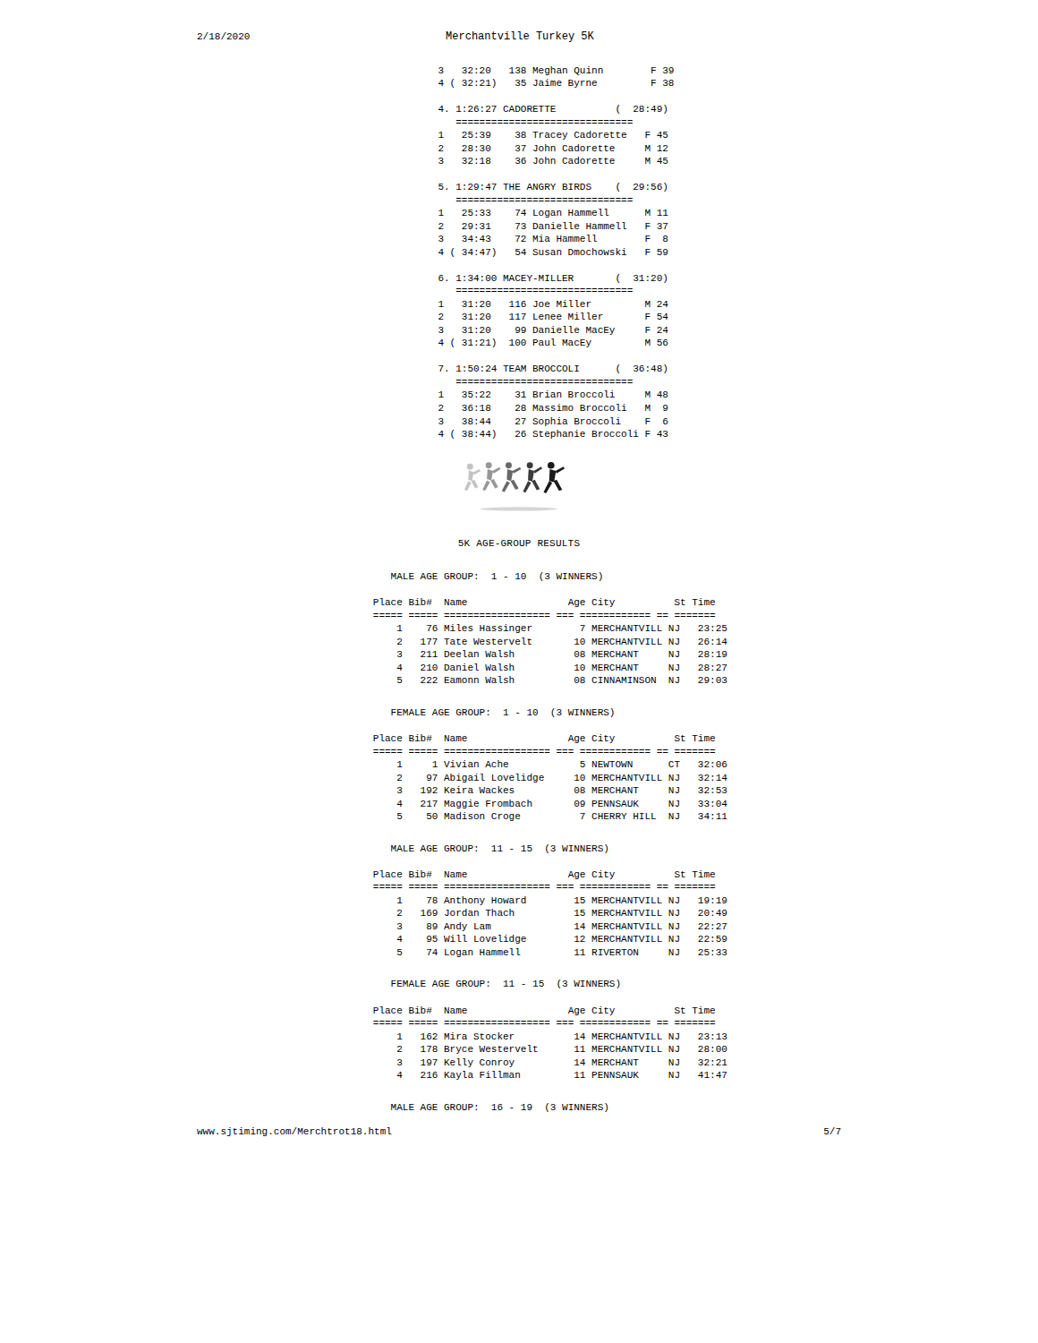2/18/2020
Merchantville Turkey 5K
   3   32:20   138 Meghan Quinn        F 39
   4 ( 32:21)   35 Jaime Byrne         F 38

   4. 1:26:27 CADORETTE          (  28:49)
      ==============================
   1   25:39    38 Tracey Cadorette   F 45
   2   28:30    37 John Cadorette     M 12
   3   32:18    36 John Cadorette     M 45

   5. 1:29:47 THE ANGRY BIRDS    (  29:56)
      ==============================
   1   25:33    74 Logan Hammell      M 11
   2   29:31    73 Danielle Hammell   F 37
   3   34:43    72 Mia Hammell        F  8
   4 ( 34:47)   54 Susan Dmochowski   F 59

   6. 1:34:00 MACEY-MILLER       (  31:20)
      ==============================
   1   31:20   116 Joe Miller         M 24
   2   31:20   117 Lenee Miller       F 54
   3   31:20    99 Danielle MacEy     F 24
   4 ( 31:21)  100 Paul MacEy         M 56

   7. 1:50:24 TEAM BROCCOLI      (  36:48)
      ==============================
   1   35:22    31 Brian Broccoli     M 48
   2   36:18    28 Massimo Broccoli   M  9
   3   38:44    27 Sophia Broccoli    F  6
   4 ( 38:44)   26 Stephanie Broccoli F 43
5K AGE-GROUP RESULTS
   MALE AGE GROUP:  1 - 10  (3 WINNERS)

Place Bib#  Name                 Age City          St Time
===== ===== ================== === ============ == =======
    1    76 Miles Hassinger        7 MERCHANTVILL NJ   23:25
    2   177 Tate Westervelt       10 MERCHANTVILL NJ   26:14
    3   211 Deelan Walsh          08 MERCHANT     NJ   28:19
    4   210 Daniel Walsh          10 MERCHANT     NJ   28:27
    5   222 Eamonn Walsh          08 CINNAMINSON  NJ   29:03
   FEMALE AGE GROUP:  1 - 10  (3 WINNERS)

Place Bib#  Name                 Age City          St Time
===== ===== ================== === ============ == =======
    1     1 Vivian Ache            5 NEWTOWN      CT   32:06
    2    97 Abigail Lovelidge     10 MERCHANTVILL NJ   32:14
    3   192 Keira Wackes          08 MERCHANT     NJ   32:53
    4   217 Maggie Frombach       09 PENNSAUK     NJ   33:04
    5    50 Madison Croge          7 CHERRY HILL  NJ   34:11
   MALE AGE GROUP:  11 - 15  (3 WINNERS)

Place Bib#  Name                 Age City          St Time
===== ===== ================== === ============ == =======
    1    78 Anthony Howard        15 MERCHANTVILL NJ   19:19
    2   169 Jordan Thach          15 MERCHANTVILL NJ   20:49
    3    89 Andy Lam              14 MERCHANTVILL NJ   22:27
    4    95 Will Lovelidge        12 MERCHANTVILL NJ   22:59
    5    74 Logan Hammell         11 RIVERTON     NJ   25:33
   FEMALE AGE GROUP:  11 - 15  (3 WINNERS)

Place Bib#  Name                 Age City          St Time
===== ===== ================== === ============ == =======
    1   162 Mira Stocker          14 MERCHANTVILL NJ   23:13
    2   178 Bryce Westervelt      11 MERCHANTVILL NJ   28:00
    3   197 Kelly Conroy          14 MERCHANT     NJ   32:21
    4   216 Kayla Fillman         11 PENNSAUK     NJ   41:47
   MALE AGE GROUP:  16 - 19  (3 WINNERS)
www.sjtiming.com/Merchtrot18.html
5/7